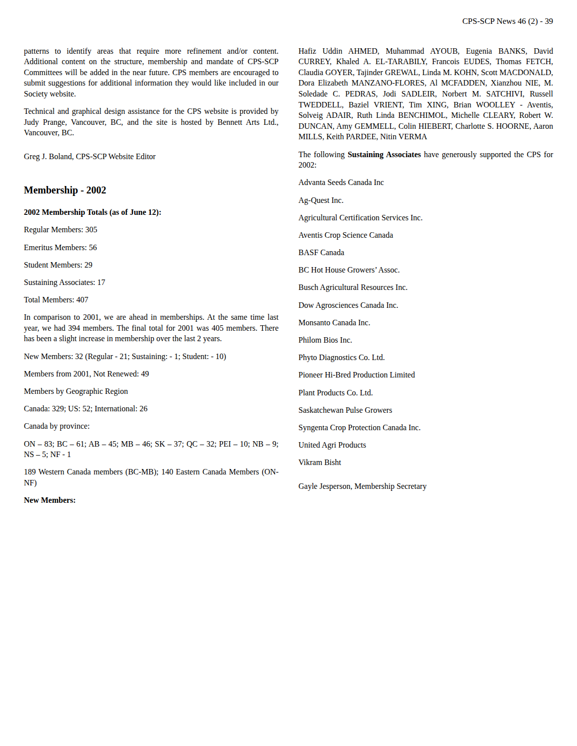CPS-SCP News 46 (2) - 39
patterns to identify areas that require more refinement and/or content. Additional content on the structure, membership and mandate of CPS-SCP Committees will be added in the near future. CPS members are encouraged to submit suggestions for additional information they would like included in our Society website.
Technical and graphical design assistance for the CPS website is provided by Judy Prange, Vancouver, BC, and the site is hosted by Bennett Arts Ltd., Vancouver, BC.
Greg J. Boland, CPS-SCP Website Editor
Membership - 2002
2002 Membership Totals (as of June 12):
Regular Members: 305
Emeritus Members: 56
Student Members: 29
Sustaining Associates: 17
Total Members: 407
In comparison to 2001, we are ahead in memberships. At the same time last year, we had 394 members. The final total for 2001 was 405 members. There has been a slight increase in membership over the last 2 years.
New Members: 32 (Regular - 21; Sustaining: - 1; Student: - 10)
Members from 2001, Not Renewed: 49
Members by Geographic Region
Canada: 329; US: 52; International: 26
Canada by province:
ON – 83; BC – 61; AB – 45; MB – 46; SK – 37; QC – 32; PEI – 10; NB – 9; NS – 5; NF - 1
189 Western Canada members (BC-MB); 140 Eastern Canada Members (ON-NF)
New Members:
Hafiz Uddin AHMED, Muhammad AYOUB, Eugenia BANKS, David CURREY, Khaled A. EL-TARABILY, Francois EUDES, Thomas FETCH, Claudia GOYER, Tajinder GREWAL, Linda M. KOHN, Scott MACDONALD, Dora Elizabeth MANZANO-FLORES, Al MCFADDEN, Xianzhou NIE, M. Soledade C. PEDRAS, Jodi SADLEIR, Norbert M. SATCHIVI, Russell TWEDDELL, Baziel VRIENT, Tim XING, Brian WOOLLEY - Aventis, Solveig ADAIR, Ruth Linda BENCHIMOL, Michelle CLEARY, Robert W. DUNCAN, Amy GEMMELL, Colin HIEBERT, Charlotte S. HOORNE, Aaron MILLS, Keith PARDEE, Nitin VERMA
The following Sustaining Associates have generously supported the CPS for 2002:
Advanta Seeds Canada Inc
Ag-Quest Inc.
Agricultural Certification Services Inc.
Aventis Crop Science Canada
BASF Canada
BC Hot House Growers’ Assoc.
Busch Agricultural Resources Inc.
Dow Agrosciences Canada Inc.
Monsanto Canada Inc.
Philom Bios Inc.
Phyto Diagnostics Co. Ltd.
Pioneer Hi-Bred Production Limited
Plant Products Co. Ltd.
Saskatchewan Pulse Growers
Syngenta Crop Protection Canada Inc.
United Agri Products
Vikram Bisht
Gayle Jesperson, Membership Secretary